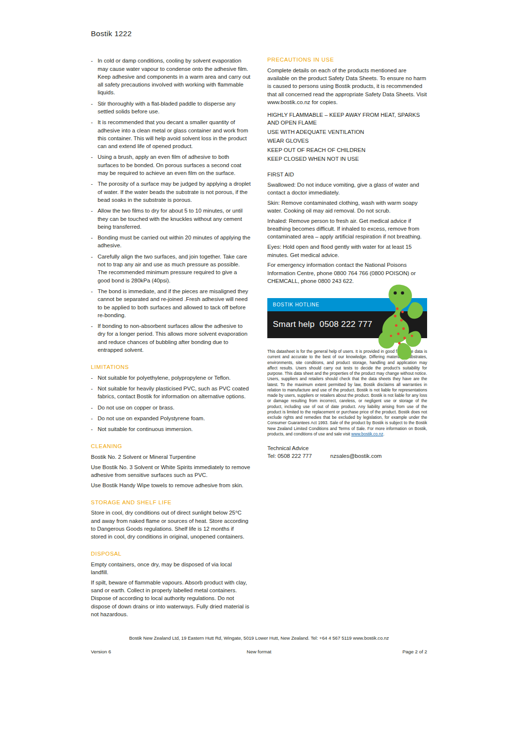Bostik 1222
In cold or damp conditions, cooling by solvent evaporation may cause water vapour to condense onto the adhesive film. Keep adhesive and components in a warm area and carry out all safety precautions involved with working with flammable liquids.
Stir thoroughly with a flat-bladed paddle to disperse any settled solids before use.
It is recommended that you decant a smaller quantity of adhesive into a clean metal or glass container and work from this container. This will help avoid solvent loss in the product can and extend life of opened product.
Using a brush, apply an even film of adhesive to both surfaces to be bonded. On porous surfaces a second coat may be required to achieve an even film on the surface.
The porosity of a surface may be judged by applying a droplet of water. If the water beads the substrate is not porous, if the bead soaks in the substrate is porous.
Allow the two films to dry for about 5 to 10 minutes, or until they can be touched with the knuckles without any cement being transferred.
Bonding must be carried out within 20 minutes of applying the adhesive.
Carefully align the two surfaces, and join together. Take care not to trap any air and use as much pressure as possible. The recommended minimum pressure required to give a good bond is 280kPa (40psi).
The bond is immediate, and if the pieces are misaligned they cannot be separated and re-joined .Fresh adhesive will need to be applied to both surfaces and allowed to tack off before re-bonding.
If bonding to non-absorbent surfaces allow the adhesive to dry for a longer period. This allows more solvent evaporation and reduce chances of bubbling after bonding due to entrapped solvent.
Limitations
Not suitable for polyethylene, polypropylene or Teflon.
Not suitable for heavily plasticised PVC, such as PVC coated fabrics, contact Bostik for information on alternative options.
Do not use on copper or brass.
Do not use on expanded Polystyrene foam.
Not suitable for continuous immersion.
Cleaning
Bostik No. 2 Solvent or Mineral Turpentine
Use Bostik No. 3 Solvent or White Spirits immediately to remove adhesive from sensitive surfaces such as PVC.
Use Bostik Handy Wipe towels to remove adhesive from skin.
Storage and Shelf Life
Store in cool, dry conditions out of direct sunlight below 25°C and away from naked flame or sources of heat. Store according to Dangerous Goods regulations. Shelf life is 12 months if stored in cool, dry conditions in original, unopened containers.
Disposal
Empty containers, once dry, may be disposed of via local landfill.
If spilt, beware of flammable vapours. Absorb product with clay, sand or earth. Collect in properly labelled metal containers. Dispose of according to local authority regulations. Do not dispose of down drains or into waterways. Fully dried material is not hazardous.
Precautions in Use
Complete details on each of the products mentioned are available on the product Safety Data Sheets. To ensure no harm is caused to persons using Bostik products, it is recommended that all concerned read the appropriate Safety Data Sheets. Visit www.bostik.co.nz for copies.
HIGHLY FLAMMABLE – KEEP AWAY FROM HEAT, SPARKS AND OPEN FLAME
USE WITH ADEQUATE VENTILATION
WEAR GLOVES
KEEP OUT OF REACH OF CHILDREN
KEEP CLOSED WHEN NOT IN USE
FIRST AID
Swallowed: Do not induce vomiting, give a glass of water and contact a doctor immediately.
Skin: Remove contaminated clothing, wash with warm soapy water. Cooking oil may aid removal. Do not scrub.
Inhaled: Remove person to fresh air. Get medical advice if breathing becomes difficult. If inhaled to excess, remove from contaminated area – apply artificial respiration if not breathing.
Eyes: Hold open and flood gently with water for at least 15 minutes. Get medical advice.
For emergency information contact the National Poisons Information Centre, phone 0800 764 766 (0800 POISON) or CHEMCALL, phone 0800 243 622.
Bostik Hotline
Smart help 0508 222 777
This datasheet is for the general help of users. It is provided in good faith. The data is current and accurate to the best of our knowledge. Differing materials, substrates, environments, site conditions, and product storage, handling and application may affect results. Users should carry out tests to decide the product's suitability for purpose. This data sheet and the properties of the product may change without notice. Users, suppliers and retailers should check that the data sheets they have are the latest. To the maximum extent permitted by law, Bostik disclaims all warranties in relation to manufacture and use of the product. Bostik is not liable for representations made by users, suppliers or retailers about the product. Bostik is not liable for any loss or damage resulting from incorrect, careless, or negligent use or storage of the product, including use of out of date product. Any liability arising from use of the product is limited to the replacement or purchase price of the product. Bostik does not exclude rights and remedies that be excluded by legislation, for example under the Consumer Guarantees Act 1993. Sale of the product by Bostik is subject to the Bostik New Zealand Limited Conditions and Terms of Sale. For more information on Bostik, products, and conditions of use and sale visit www.bostik.co.nz.
Technical Advice
Tel: 0508 222 777 nzsales@bostik.com
Bostik New Zealand Ltd, 19 Eastern Hutt Rd, Wingate, 5019 Lower Hutt, New Zealand. Tel: +64 4 567 5119 www.bostik.co.nz
Version 6
New format
Page 2 of 2